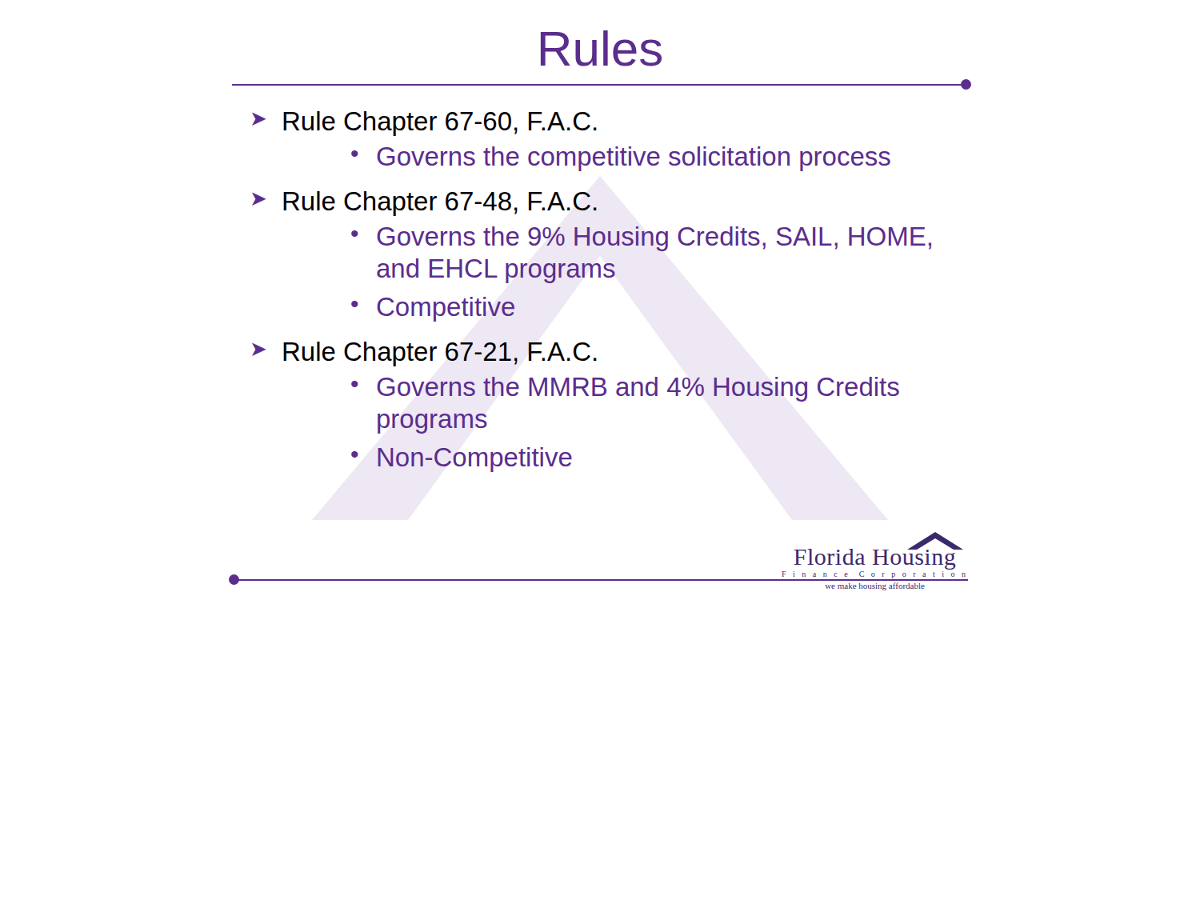Rules
Rule Chapter 67-60, F.A.C.
Governs the competitive solicitation process
Rule Chapter 67-48, F.A.C.
Governs the 9% Housing Credits, SAIL, HOME, and EHCL programs
Competitive
Rule Chapter 67-21, F.A.C.
Governs the MMRB and 4% Housing Credits programs
Non-Competitive
Florida Housing
F i n a n c e C o r p o r a t i o n
we make housing affordable